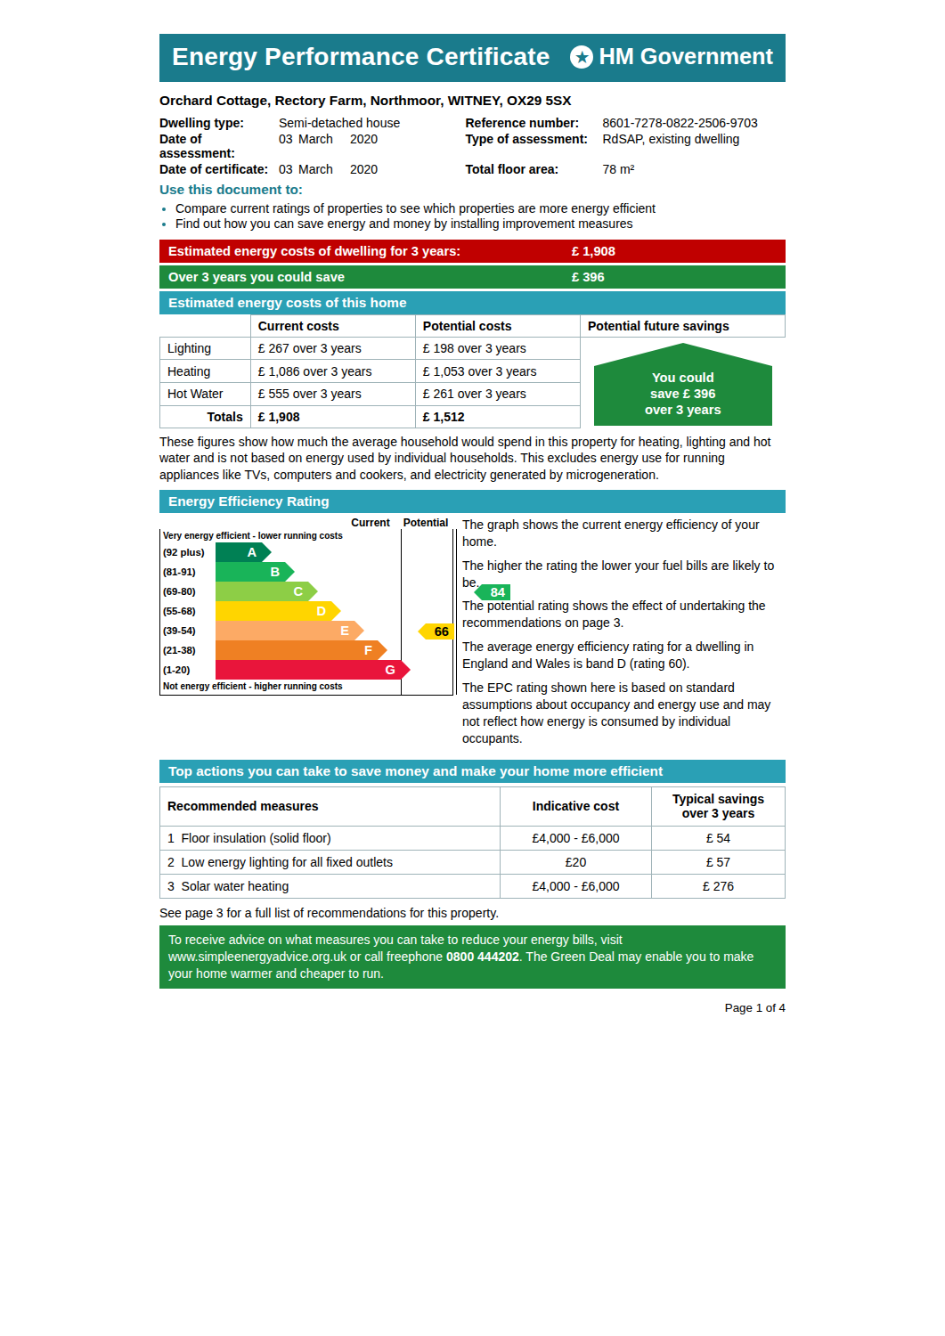Energy Performance Certificate
★HM Government
Orchard Cottage, Rectory Farm, Northmoor, WITNEY, OX29 5SX
Dwelling type:
Semi-detached house
Reference number:
8601-7278-0822-2506-9703
Date of assessment:
03 March 2020
Type of assessment:
RdSAP, existing dwelling
Date of certificate:
03 March 2020
Total floor area:
78 m²
Use this document to:
Compare current ratings of properties to see which properties are more energy efficient
Find out how you can save energy and money by installing improvement measures
Estimated energy costs of dwelling for 3 years: £ 1,908
Over 3 years you could save £ 396
Estimated energy costs of this home
| | Current costs | Potential costs | Potential future savings |
| --- | --- | --- | --- |
| Lighting | £ 267 over 3 years | £ 198 over 3 years | You could save £ 396 over 3 years |
| Heating | £ 1,086 over 3 years | £ 1,053 over 3 years |
| Hot Water | £ 555 over 3 years | £ 261 over 3 years |
| Totals | £ 1,908 | £ 1,512 |
These figures show how much the average household would spend in this property for heating, lighting and hot water and is not based on energy used by individual households. This excludes energy use for running appliances like TVs, computers and cookers, and electricity generated by microgeneration.
Energy Efficiency Rating
Current
Potential
Very energy efficient - lower running costs
(92 plus)
A
(81-91)
B
(69-80)
C
(55-68)
D
(39-54)
E
(21-38)
F
(1-20)
G
Not energy efficient - higher running costs
66
84
The graph shows the current energy efficiency of your home.
The higher the rating the lower your fuel bills are likely to be.
The potential rating shows the effect of undertaking the recommendations on page 3.
The average energy efficiency rating for a dwelling in England and Wales is band D (rating 60).
The EPC rating shown here is based on standard assumptions about occupancy and energy use and may not reflect how energy is consumed by individual occupants.
Top actions you can take to save money and make your home more efficient
| Recommended measures | Indicative cost | Typical savings over 3 years |
| --- | --- | --- |
| 1 Floor insulation (solid floor) | £4,000 - £6,000 | £ 54 |
| 2 Low energy lighting for all fixed outlets | £20 | £ 57 |
| 3 Solar water heating | £4,000 - £6,000 | £ 276 |
See page 3 for a full list of recommendations for this property.
To receive advice on what measures you can take to reduce your energy bills, visit www.simpleenergyadvice.org.uk or call freephone 0800 444202. The Green Deal may enable you to make your home warmer and cheaper to run.
Page 1 of 4